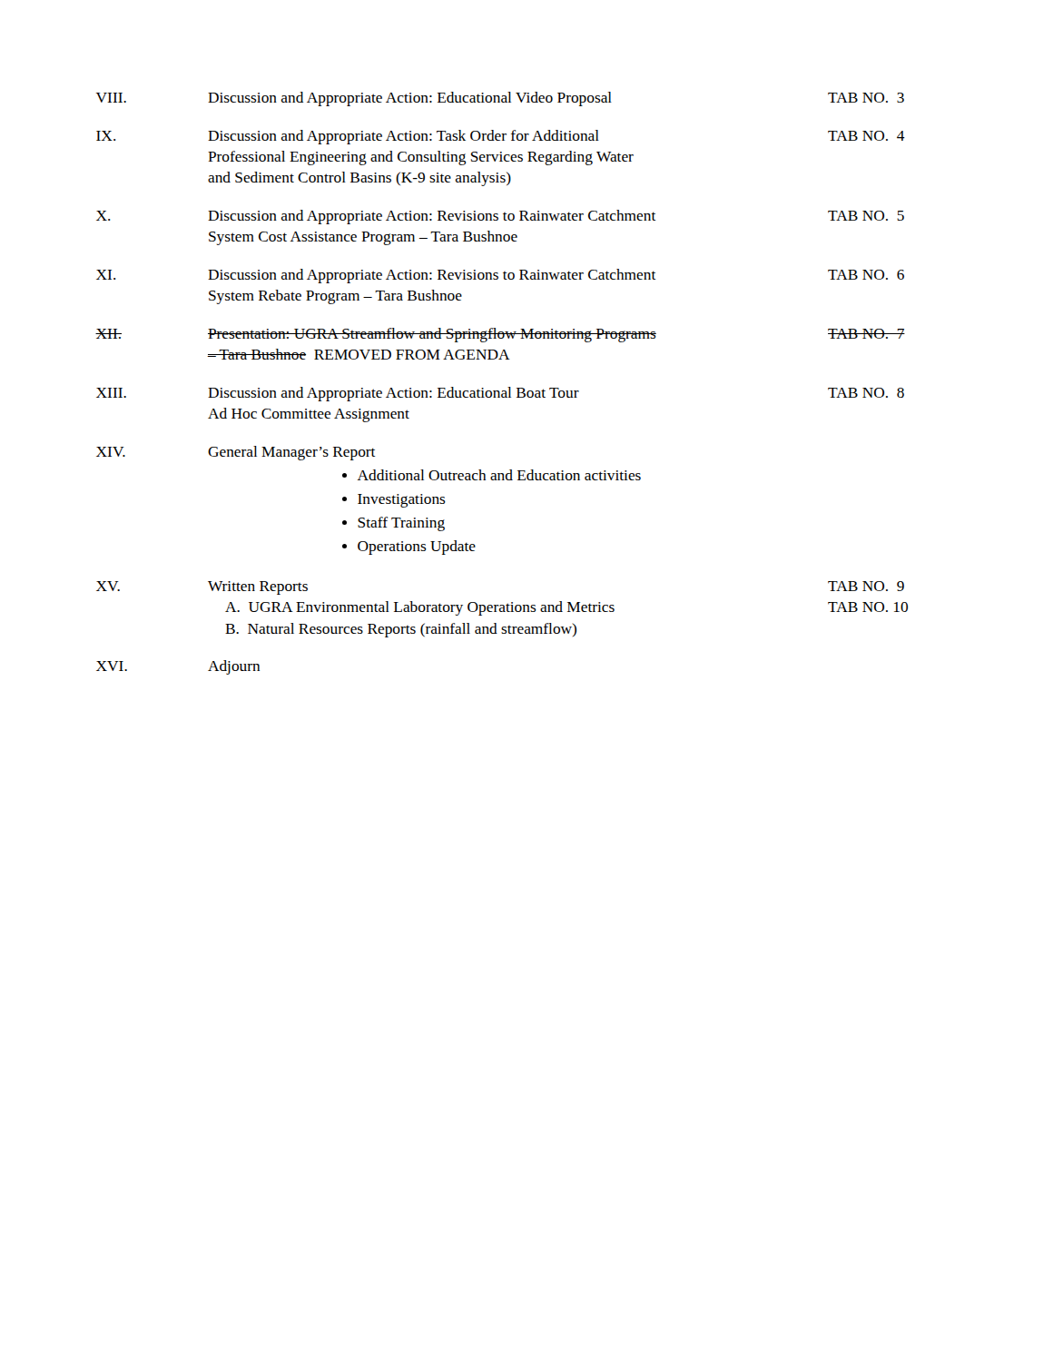| VIII. | Discussion and Appropriate Action: Educational Video Proposal | TAB NO. 3 |
| IX. | Discussion and Appropriate Action: Task Order for Additional Professional Engineering and Consulting Services Regarding Water and Sediment Control Basins (K-9 site analysis) | TAB NO. 4 |
| X. | Discussion and Appropriate Action: Revisions to Rainwater Catchment System Cost Assistance Program – Tara Bushnoe | TAB NO. 5 |
| XI. | Discussion and Appropriate Action: Revisions to Rainwater Catchment System Rebate Program – Tara Bushnoe | TAB NO. 6 |
| XII. | Presentation: UGRA Streamflow and Springflow Monitoring Programs – Tara Bushnoe REMOVED FROM AGENDA | TAB NO. 7 |
| XIII. | Discussion and Appropriate Action: Educational Boat Tour Ad Hoc Committee Assignment | TAB NO. 8 |
| XIV. | General Manager’s Report Additional Outreach and Education activities Investigations Staff Training Operations Update | |
| XV. | Written Reports A. UGRA Environmental Laboratory Operations and Metrics B. Natural Resources Reports (rainfall and streamflow) | TAB NO. 9 TAB NO. 10 |
| XVI. | Adjourn | |